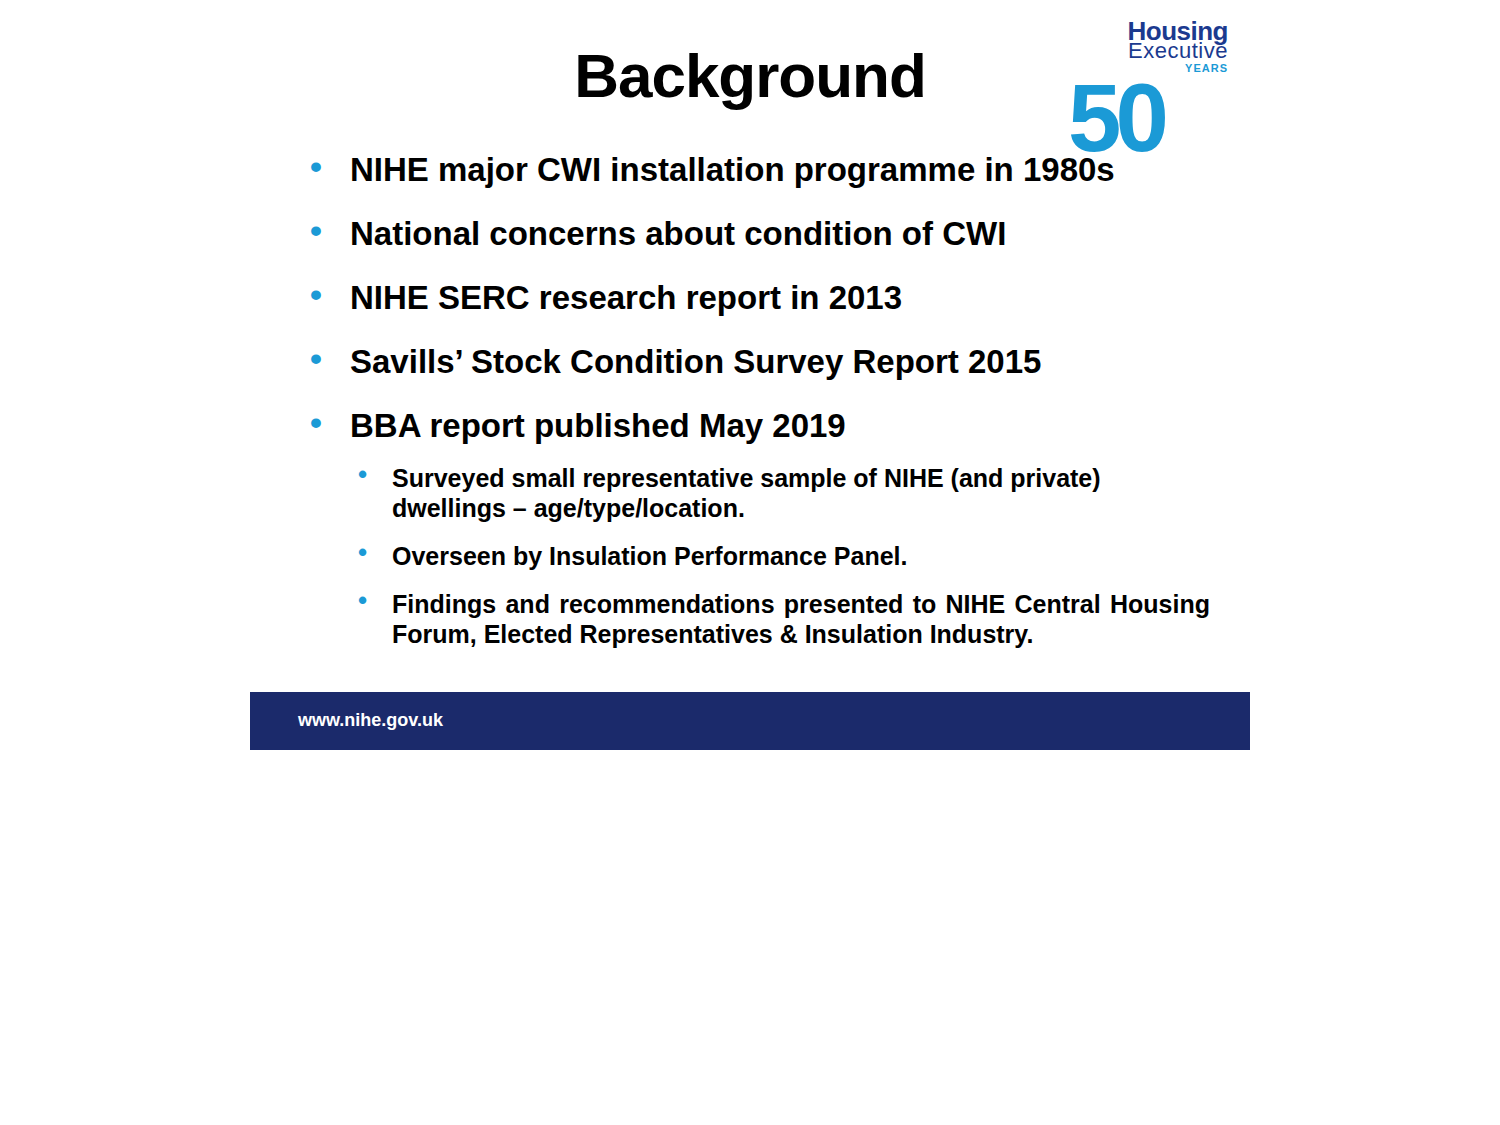Housing
Executive
YEARS
50
Background
NIHE major CWI installation programme in 1980s
National concerns about condition of CWI
NIHE SERC research report in 2013
Savills’ Stock Condition Survey Report 2015
BBA report published May 2019
Surveyed small representative sample of NIHE (and private) dwellings – age/type/location.
Overseen by Insulation Performance Panel.
Findings and recommendations presented to NIHE Central Housing Forum, Elected Representatives & Insulation Industry.
www.nihe.gov.uk